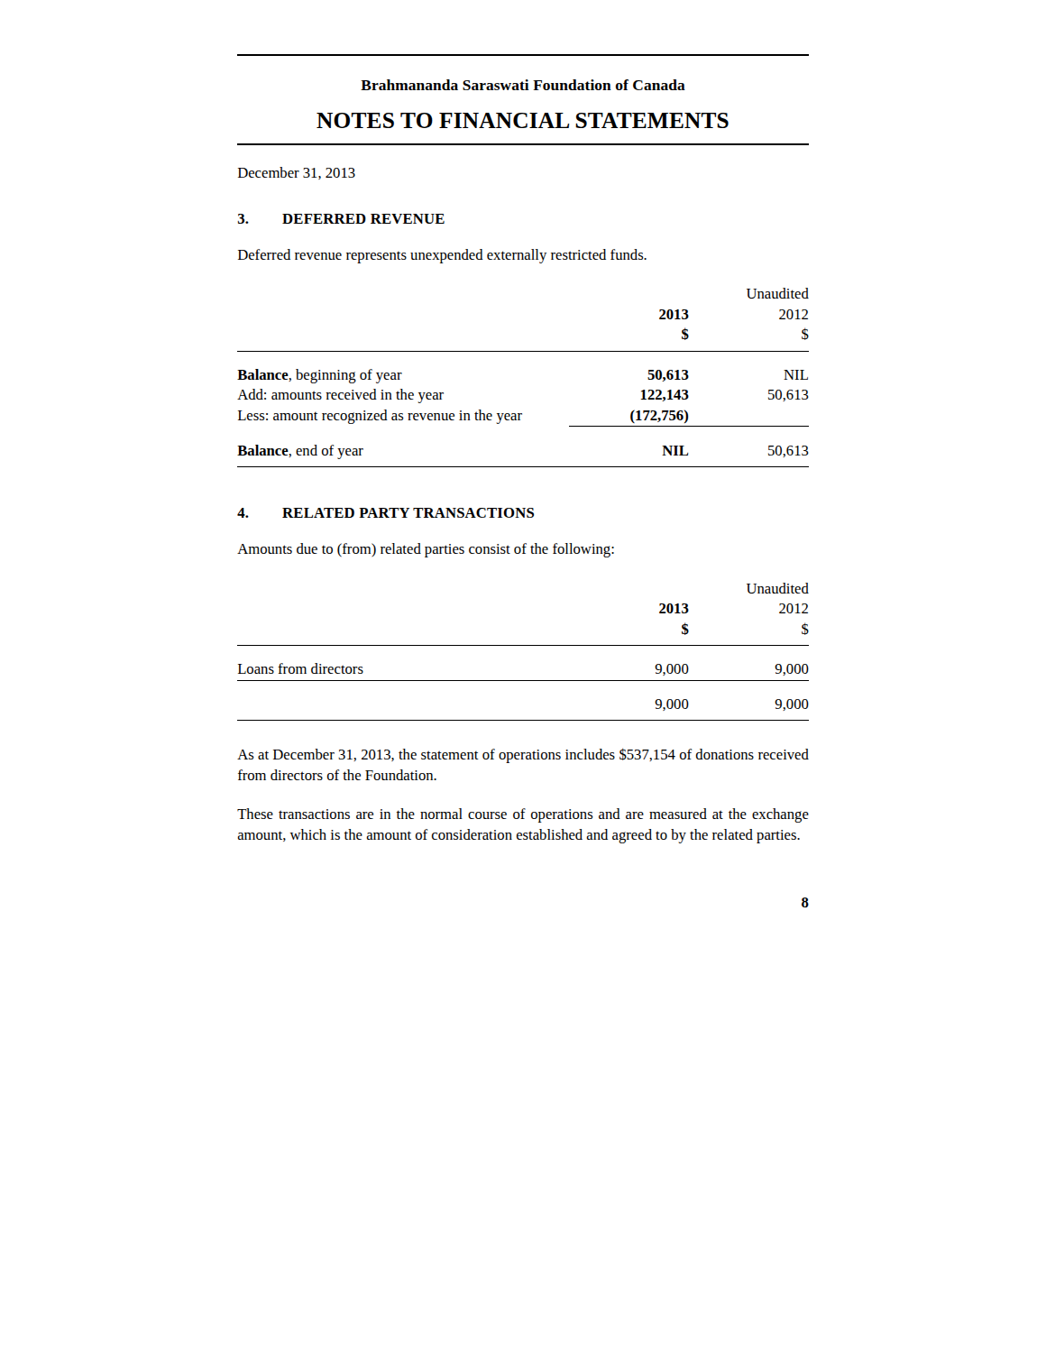Brahmananda Saraswati Foundation of Canada
NOTES TO FINANCIAL STATEMENTS
December 31, 2013
3. DEFERRED REVENUE
Deferred revenue represents unexpended externally restricted funds.
| | | Unaudited |
| | 2013 | 2012 |
| | $ | $ |
| Balance , beginning of year | 50,613 | NIL |
| Add: amounts received in the year | 122,143 | 50,613 |
| Less: amount recognized as revenue in the year | (172,756) | |
| Balance , end of year | NIL | 50,613 |
4. RELATED PARTY TRANSACTIONS
Amounts due to (from) related parties consist of the following:
| | | Unaudited |
| | 2013 | 2012 |
| | $ | $ |
| Loans from directors | 9,000 | 9,000 |
| | 9,000 | 9,000 |
As at December 31, 2013, the statement of operations includes $537,154 of donations received from directors of the Foundation.
These transactions are in the normal course of operations and are measured at the exchange amount, which is the amount of consideration established and agreed to by the related parties.
8